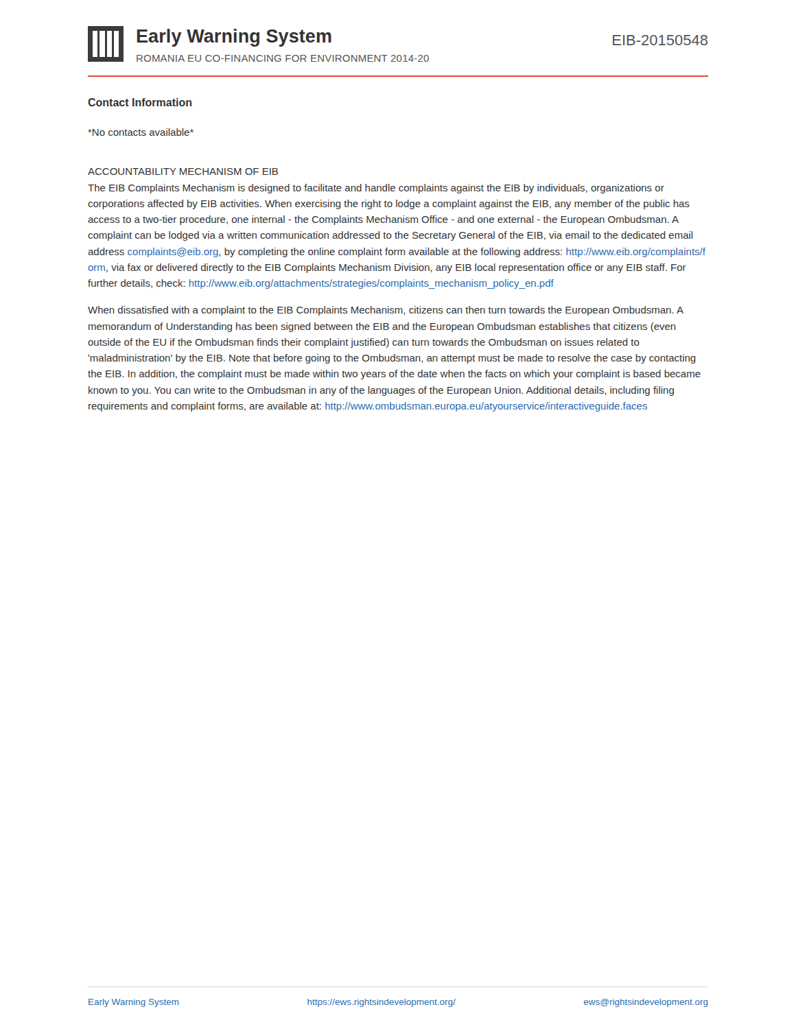Early Warning System
ROMANIA EU CO-FINANCING FOR ENVIRONMENT 2014-20
EIB-20150548
Contact Information
*No contacts available*
ACCOUNTABILITY MECHANISM OF EIB
The EIB Complaints Mechanism is designed to facilitate and handle complaints against the EIB by individuals, organizations or corporations affected by EIB activities. When exercising the right to lodge a complaint against the EIB, any member of the public has access to a two-tier procedure, one internal - the Complaints Mechanism Office - and one external - the European Ombudsman. A complaint can be lodged via a written communication addressed to the Secretary General of the EIB, via email to the dedicated email address complaints@eib.org, by completing the online complaint form available at the following address: http://www.eib.org/complaints/form, via fax or delivered directly to the EIB Complaints Mechanism Division, any EIB local representation office or any EIB staff. For further details, check: http://www.eib.org/attachments/strategies/complaints_mechanism_policy_en.pdf
When dissatisfied with a complaint to the EIB Complaints Mechanism, citizens can then turn towards the European Ombudsman. A memorandum of Understanding has been signed between the EIB and the European Ombudsman establishes that citizens (even outside of the EU if the Ombudsman finds their complaint justified) can turn towards the Ombudsman on issues related to 'maladministration' by the EIB. Note that before going to the Ombudsman, an attempt must be made to resolve the case by contacting the EIB. In addition, the complaint must be made within two years of the date when the facts on which your complaint is based became known to you. You can write to the Ombudsman in any of the languages of the European Union. Additional details, including filing requirements and complaint forms, are available at: http://www.ombudsman.europa.eu/atyourservice/interactiveguide.faces
Early Warning System
https://ews.rightsindevelopment.org/
ews@rightsindevelopment.org